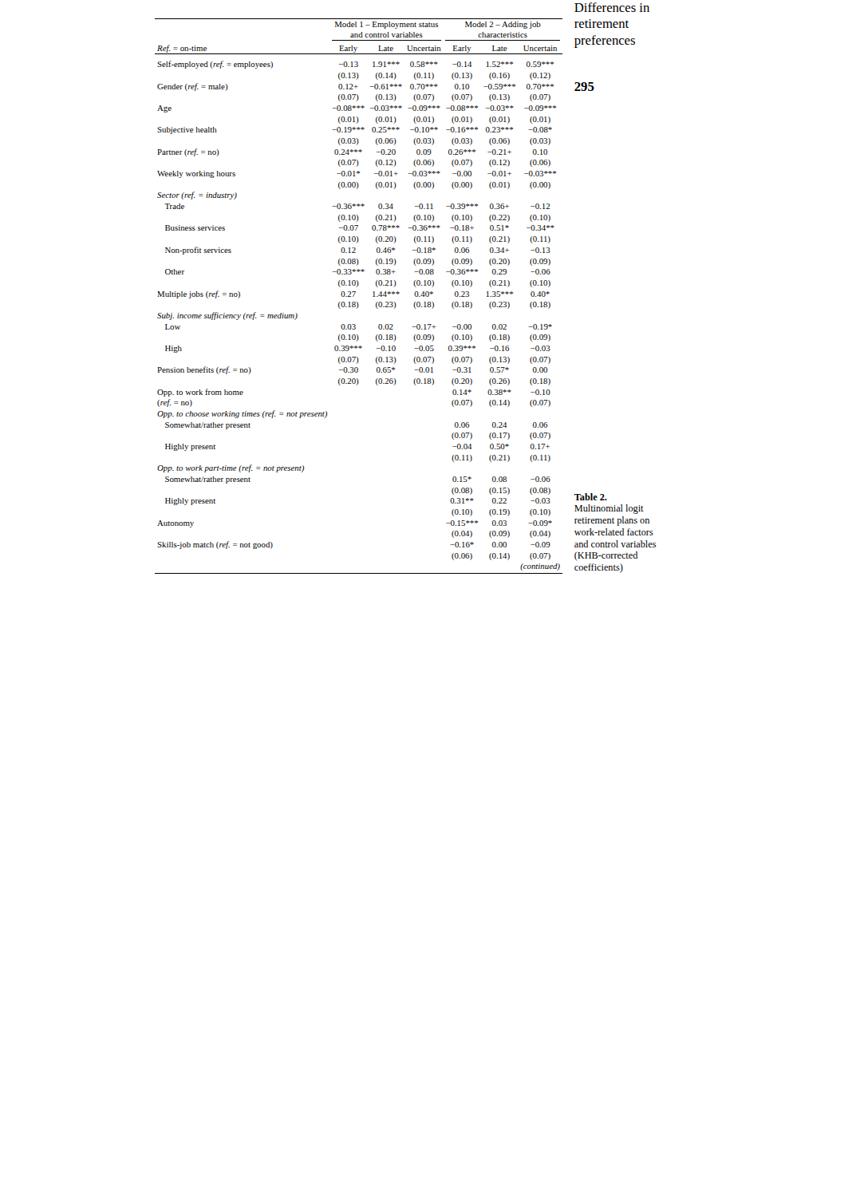Differences in
retirement
preferences
295
| | Model 1 – Employment status and control variables | Model 2 – Adding job characteristics |
| Ref. = on-time | Early | Late | Uncertain | Early | Late | Uncertain |
| Self-employed ( ref. = employees) | −0.13 | 1.91*** | 0.58*** | −0.14 | 1.52*** | 0.59*** |
| | (0.13) | (0.14) | (0.11) | (0.13) | (0.16) | (0.12) |
| Gender ( ref. = male) | 0.12+ | −0.61*** | 0.70*** | 0.10 | −0.59*** | 0.70*** |
| | (0.07) | (0.13) | (0.07) | (0.07) | (0.13) | (0.07) |
| Age | −0.08*** | −0.03*** | −0.09*** | −0.08*** | −0.03** | −0.09*** |
| | (0.01) | (0.01) | (0.01) | (0.01) | (0.01) | (0.01) |
| Subjective health | −0.19*** | 0.25*** | −0.10** | −0.16*** | 0.23*** | −0.08* |
| | (0.03) | (0.06) | (0.03) | (0.03) | (0.06) | (0.03) |
| Partner ( ref. = no) | 0.24*** | −0.20 | 0.09 | 0.26*** | −0.21+ | 0.10 |
| | (0.07) | (0.12) | (0.06) | (0.07) | (0.12) | (0.06) |
| Weekly working hours | −0.01* | −0.01+ | −0.03*** | −0.00 | −0.01+ | −0.03*** |
| | (0.00) | (0.01) | (0.00) | (0.00) | (0.01) | (0.00) |
| Sector (ref. = industry) | |
| Trade | −0.36*** | 0.34 | −0.11 | −0.39*** | 0.36+ | −0.12 |
| | (0.10) | (0.21) | (0.10) | (0.10) | (0.22) | (0.10) |
| Business services | −0.07 | 0.78*** | −0.36*** | −0.18+ | 0.51* | −0.34** |
| | (0.10) | (0.20) | (0.11) | (0.11) | (0.21) | (0.11) |
| Non-profit services | 0.12 | 0.46* | −0.18* | 0.06 | 0.34+ | −0.13 |
| | (0.08) | (0.19) | (0.09) | (0.09) | (0.20) | (0.09) |
| Other | −0.33*** | 0.38+ | −0.08 | −0.36*** | 0.29 | −0.06 |
| | (0.10) | (0.21) | (0.10) | (0.10) | (0.21) | (0.10) |
| Multiple jobs ( ref. = no) | 0.27 | 1.44*** | 0.40* | 0.23 | 1.35*** | 0.40* |
| | (0.18) | (0.23) | (0.18) | (0.18) | (0.23) | (0.18) |
| Subj. income sufficiency (ref. = medium) | |
| Low | 0.03 | 0.02 | −0.17+ | −0.00 | 0.02 | −0.19* |
| | (0.10) | (0.18) | (0.09) | (0.10) | (0.18) | (0.09) |
| High | 0.39*** | −0.10 | −0.05 | 0.39*** | −0.16 | −0.03 |
| | (0.07) | (0.13) | (0.07) | (0.07) | (0.13) | (0.07) |
| Pension benefits ( ref. = no) | −0.30 | 0.65* | −0.01 | −0.31 | 0.57* | 0.00 |
| | (0.20) | (0.26) | (0.18) | (0.20) | (0.26) | (0.18) |
| Opp. to work from home | | | | 0.14* | 0.38** | −0.10 |
| ( ref. = no) | | | | (0.07) | (0.14) | (0.07) |
| Opp. to choose working times (ref. = not present) | |
| Somewhat/rather present | | | | 0.06 | 0.24 | 0.06 |
| | | | | (0.07) | (0.17) | (0.07) |
| Highly present | | | | −0.04 | 0.50* | 0.17+ |
| | | | | (0.11) | (0.21) | (0.11) |
| Opp. to work part-time (ref. = not present) | |
| Somewhat/rather present | | | | 0.15* | 0.08 | −0.06 |
| | | | | (0.08) | (0.15) | (0.08) |
| Highly present | | | | 0.31** | 0.22 | −0.03 |
| | | | | (0.10) | (0.19) | (0.10) |
| Autonomy | | | | −0.15*** | 0.03 | −0.09* |
| | | | | (0.04) | (0.09) | (0.04) |
| Skills-job match ( ref. = not good) | | | | −0.16* | 0.00 | −0.09 |
| | | | | (0.06) | (0.14) | (0.07) |
| | ( continued ) |
Table 2.
Multinomial logit
retirement plans on
work-related factors
and control variables
(KHB-corrected
coefficients)